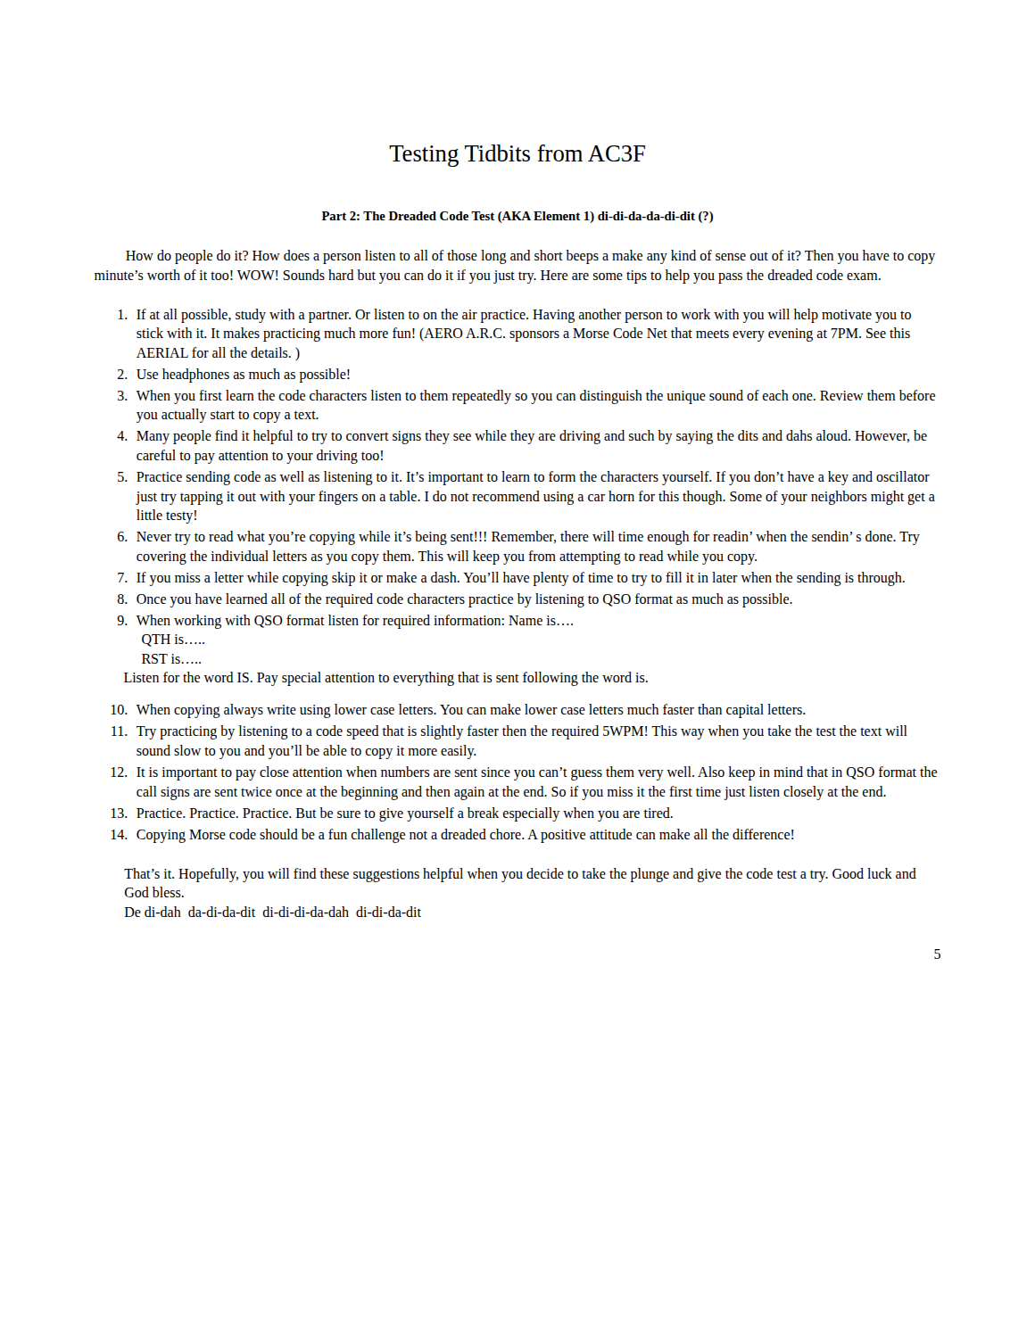Testing Tidbits from AC3F
Part 2: The Dreaded Code Test (AKA Element 1) di-di-da-da-di-dit (?)
How do people do it? How does a person listen to all of those long and short beeps a make any kind of sense out of it? Then you have to copy minute’s worth of it too! WOW! Sounds hard but you can do it if you just try. Here are some tips to help you pass the dreaded code exam.
If at all possible, study with a partner. Or listen to on the air practice. Having another person to work with you will help motivate you to stick with it. It makes practicing much more fun! (AERO A.R.C. sponsors a Morse Code Net that meets every evening at 7PM. See this AERIAL for all the details. )
Use headphones as much as possible!
When you first learn the code characters listen to them repeatedly so you can distinguish the unique sound of each one. Review them before you actually start to copy a text.
Many people find it helpful to try to convert signs they see while they are driving and such by saying the dits and dahs aloud. However, be careful to pay attention to your driving too!
Practice sending code as well as listening to it. It’s important to learn to form the characters yourself. If you don’t have a key and oscillator just try tapping it out with your fingers on a table. I do not recommend using a car horn for this though. Some of your neighbors might get a little testy!
Never try to read what you’re copying while it’s being sent!!! Remember, there will time enough for readin’ when the sendin’ s done. Try covering the individual letters as you copy them. This will keep you from attempting to read while you copy.
If you miss a letter while copying skip it or make a dash. You’ll have plenty of time to try to fill it in later when the sending is through.
Once you have learned all of the required code characters practice by listening to QSO format as much as possible.
When working with QSO format listen for required information: Name is….
QTH is…..
RST is…..
Listen for the word IS. Pay special attention to everything that is sent following the word is.
When copying always write using lower case letters. You can make lower case letters much faster than capital letters.
Try practicing by listening to a code speed that is slightly faster then the required 5WPM! This way when you take the test the text will sound slow to you and you’ll be able to copy it more easily.
It is important to pay close attention when numbers are sent since you can’t guess them very well. Also keep in mind that in QSO format the call signs are sent twice once at the beginning and then again at the end. So if you miss it the first time just listen closely at the end.
Practice. Practice. Practice. But be sure to give yourself a break especially when you are tired.
Copying Morse code should be a fun challenge not a dreaded chore. A positive attitude can make all the difference!
That’s it. Hopefully, you will find these suggestions helpful when you decide to take the plunge and give the code test a try. Good luck and God bless.
De di-dah da-di-da-dit di-di-di-da-dah di-di-da-dit
5